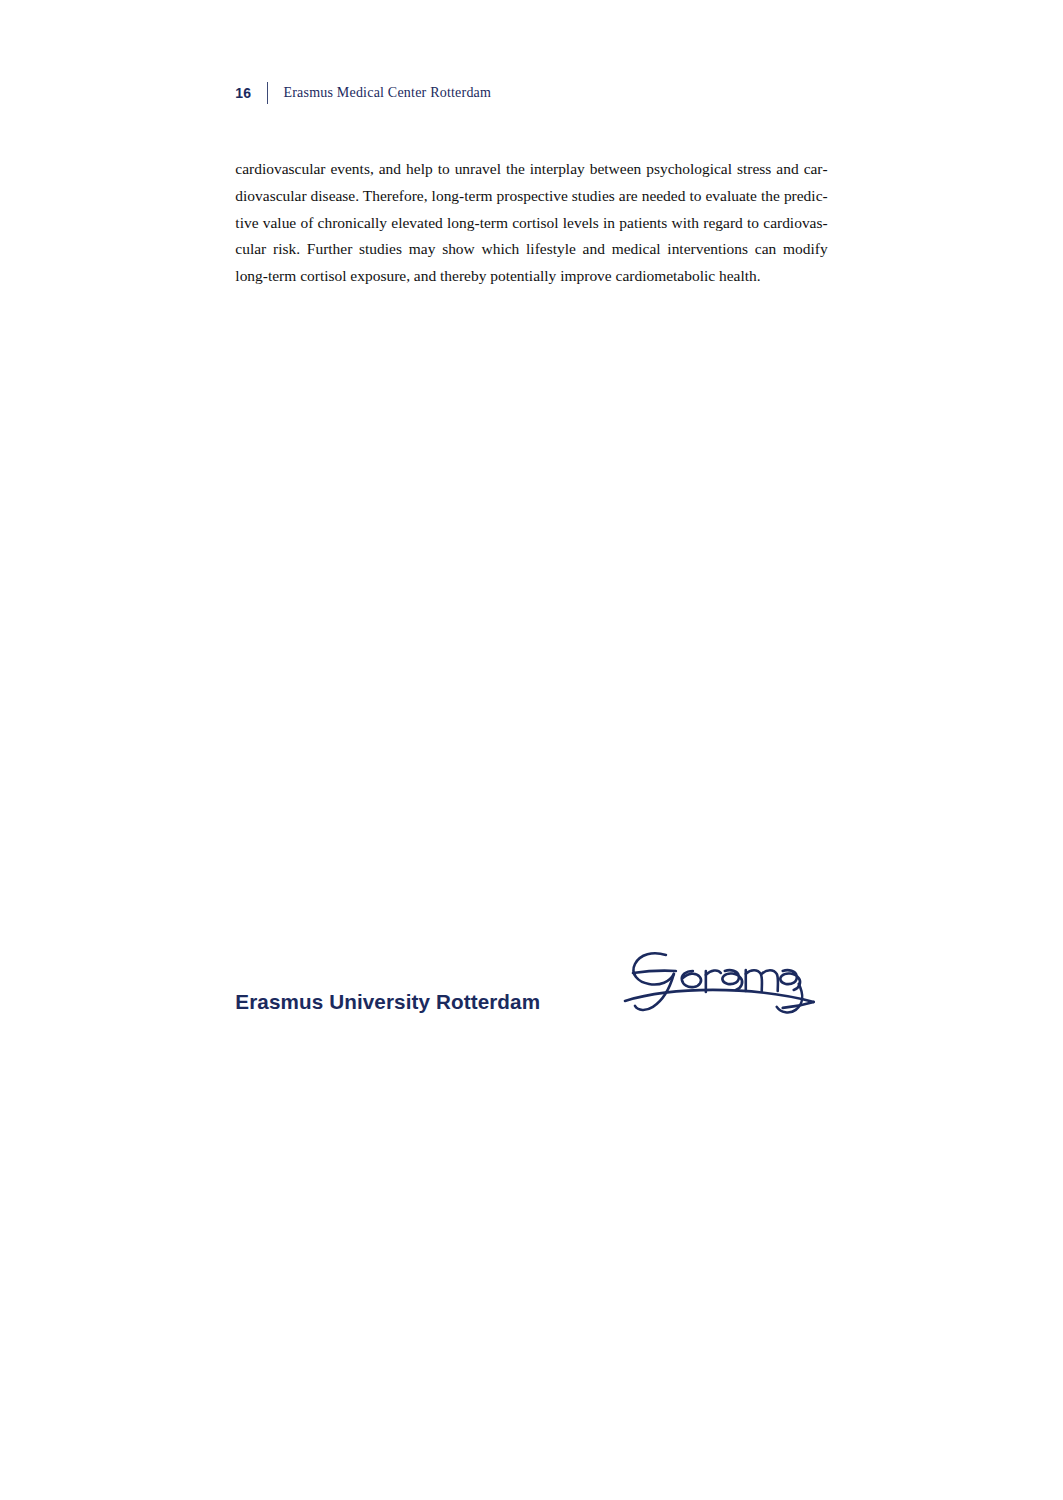16 Erasmus Medical Center Rotterdam
cardiovascular events, and help to unravel the interplay between psychological stress and cardiovascular disease. Therefore, long-term prospective studies are needed to evaluate the predictive value of chronically elevated long-term cortisol levels in patients with regard to cardiovascular risk. Further studies may show which lifestyle and medical interventions can modify long-term cortisol exposure, and thereby potentially improve cardiometabolic health.
Erasmus University Rotterdam